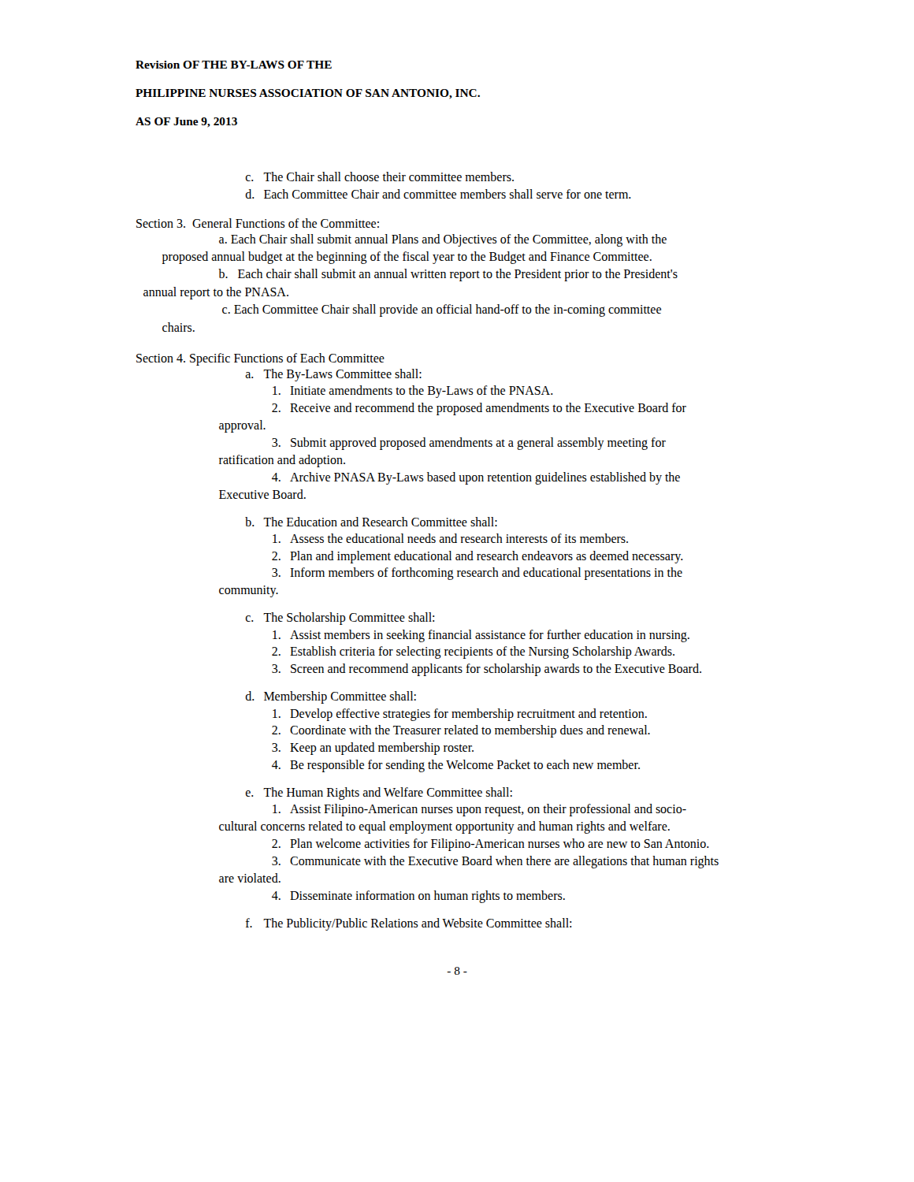Revision OF THE BY-LAWS OF THE
PHILIPPINE NURSES ASSOCIATION OF SAN ANTONIO, INC.
AS OF June 9, 2013
c. The Chair shall choose their committee members.
d. Each Committee Chair and committee members shall serve for one term.
Section 3. General Functions of the Committee:
a. Each Chair shall submit annual Plans and Objectives of the Committee, along with the
proposed annual budget at the beginning of the fiscal year to the Budget and Finance Committee.
b. Each chair shall submit an annual written report to the President prior to the President's
annual report to the PNASA.
c. Each Committee Chair shall provide an official hand-off to the in-coming committee
chairs.
Section 4. Specific Functions of Each Committee
a. The By-Laws Committee shall:
1. Initiate amendments to the By-Laws of the PNASA.
2. Receive and recommend the proposed amendments to the Executive Board for
approval.
3. Submit approved proposed amendments at a general assembly meeting for
ratification and adoption.
4. Archive PNASA By-Laws based upon retention guidelines established by the
Executive Board.
b. The Education and Research Committee shall:
1. Assess the educational needs and research interests of its members.
2. Plan and implement educational and research endeavors as deemed necessary.
3. Inform members of forthcoming research and educational presentations in the
community.
c. The Scholarship Committee shall:
1. Assist members in seeking financial assistance for further education in nursing.
2. Establish criteria for selecting recipients of the Nursing Scholarship Awards.
3. Screen and recommend applicants for scholarship awards to the Executive Board.
d. Membership Committee shall:
1. Develop effective strategies for membership recruitment and retention.
2. Coordinate with the Treasurer related to membership dues and renewal.
3. Keep an updated membership roster.
4. Be responsible for sending the Welcome Packet to each new member.
e. The Human Rights and Welfare Committee shall:
1. Assist Filipino-American nurses upon request, on their professional and socio-
cultural concerns related to equal employment opportunity and human rights and welfare.
2. Plan welcome activities for Filipino-American nurses who are new to San Antonio.
3. Communicate with the Executive Board when there are allegations that human rights
are violated.
4. Disseminate information on human rights to members.
f. The Publicity/Public Relations and Website Committee shall:
- 8 -